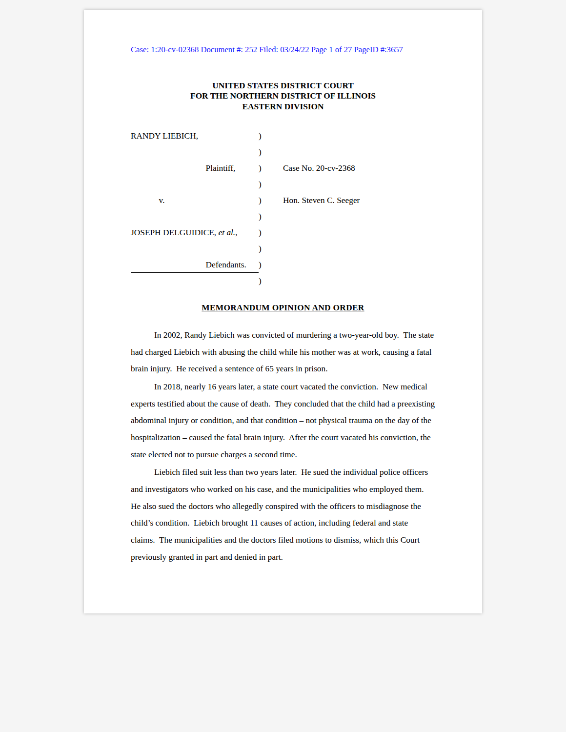Case: 1:20-cv-02368 Document #: 252 Filed: 03/24/22 Page 1 of 27 PageID #:3657
UNITED STATES DISTRICT COURT
FOR THE NORTHERN DISTRICT OF ILLINOIS
EASTERN DIVISION
| RANDY LIEBICH, | ) | |
| | ) | |
| Plaintiff, | ) | Case No. 20-cv-2368 |
| | ) | |
| v. | ) | Hon. Steven C. Seeger |
| | ) | |
| JOSEPH DELGUIDICE, et al. , | ) | |
| | ) | |
| Defendants. | ) | |
| | ) | |
MEMORANDUM OPINION AND ORDER
In 2002, Randy Liebich was convicted of murdering a two-year-old boy. The state had charged Liebich with abusing the child while his mother was at work, causing a fatal brain injury. He received a sentence of 65 years in prison.
In 2018, nearly 16 years later, a state court vacated the conviction. New medical experts testified about the cause of death. They concluded that the child had a preexisting abdominal injury or condition, and that condition – not physical trauma on the day of the hospitalization – caused the fatal brain injury. After the court vacated his conviction, the state elected not to pursue charges a second time.
Liebich filed suit less than two years later. He sued the individual police officers and investigators who worked on his case, and the municipalities who employed them. He also sued the doctors who allegedly conspired with the officers to misdiagnose the child’s condition. Liebich brought 11 causes of action, including federal and state claims. The municipalities and the doctors filed motions to dismiss, which this Court previously granted in part and denied in part.